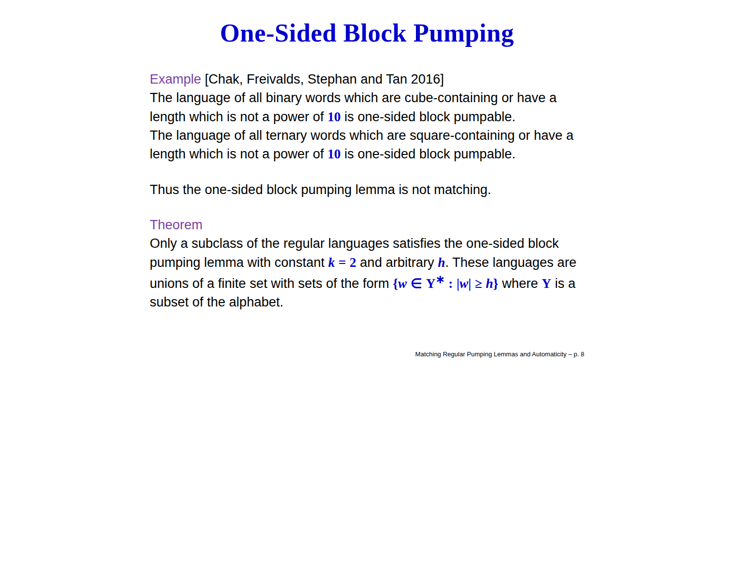One-Sided Block Pumping
Example [Chak, Freivalds, Stephan and Tan 2016]
The language of all binary words which are cube-containing or have a length which is not a power of 10 is one-sided block pumpable.
The language of all ternary words which are square-containing or have a length which is not a power of 10 is one-sided block pumpable.
Thus the one-sided block pumping lemma is not matching.
Theorem
Only a subclass of the regular languages satisfies the one-sided block pumping lemma with constant k = 2 and arbitrary h. These languages are unions of a finite set with sets of the form {w ∈ Υ∗ : |w| ≥ h} where Υ is a subset of the alphabet.
Matching Regular Pumping Lemmas and Automaticity – p. 8